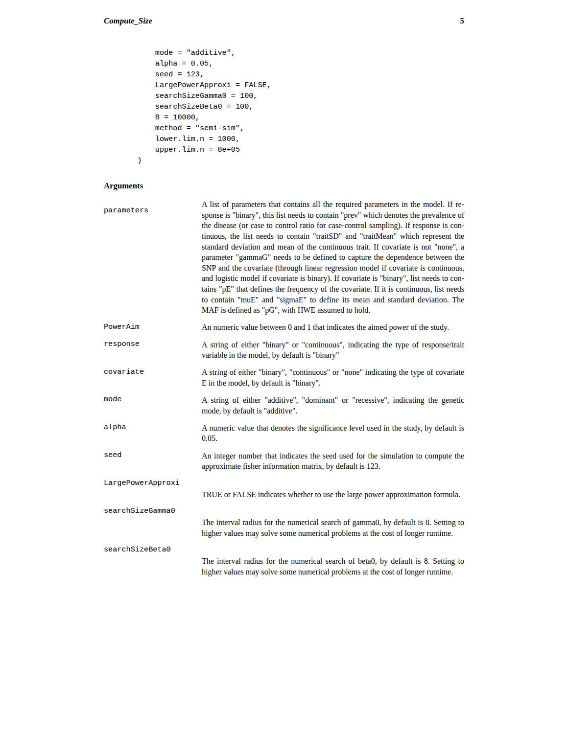Compute_Size 5
    mode = "additive",
    alpha = 0.05,
    seed = 123,
    LargePowerApproxi = FALSE,
    searchSizeGamma0 = 100,
    searchSizeBeta0 = 100,
    B = 10000,
    method = "semi-sim",
    lower.lim.n = 1000,
    upper.lim.n = 8e+05
)
Arguments
parameters
A list of parameters that contains all the required parameters in the model. If response is "binary", this list needs to contain "prev" which denotes the prevalence of the disease (or case to control ratio for case-control sampling). If response is continuous, the list needs to contain "traitSD" and "traitMean" which represent the standard deviation and mean of the continuous trait. If covariate is not "none", a parameter "gammaG" needs to be defined to capture the dependence between the SNP and the covariate (through linear regression model if covariate is continuous, and logistic model if covariate is binary). If covariate is "binary", list needs to contains "pE" that defines the frequency of the covariate. If it is continuous, list needs to contain "muE" and "sigmaE" to define its mean and standard deviation. The MAF is defined as "pG", with HWE assumed to hold.
PowerAim
An numeric value between 0 and 1 that indicates the aimed power of the study.
response
A string of either "binary" or "continuous", indicating the type of response/trait variable in the model, by default is "binary"
covariate
A string of either "binary", "continuous" or "none" indicating the type of covariate E in the model, by default is "binary".
mode
A string of either "additive", "dominant" or "recessive", indicating the genetic mode, by default is "additive".
alpha
A numeric value that denotes the significance level used in the study, by default is 0.05.
seed
An integer number that indicates the seed used for the simulation to compute the approximate fisher information matrix, by default is 123.
LargePowerApproxi
TRUE or FALSE indicates whether to use the large power approximation formula.
searchSizeGamma0
The interval radius for the numerical search of gamma0, by default is 8. Setting to higher values may solve some numerical problems at the cost of longer runtime.
searchSizeBeta0
The interval radius for the numerical search of beta0, by default is 8. Setting to higher values may solve some numerical problems at the cost of longer runtime.